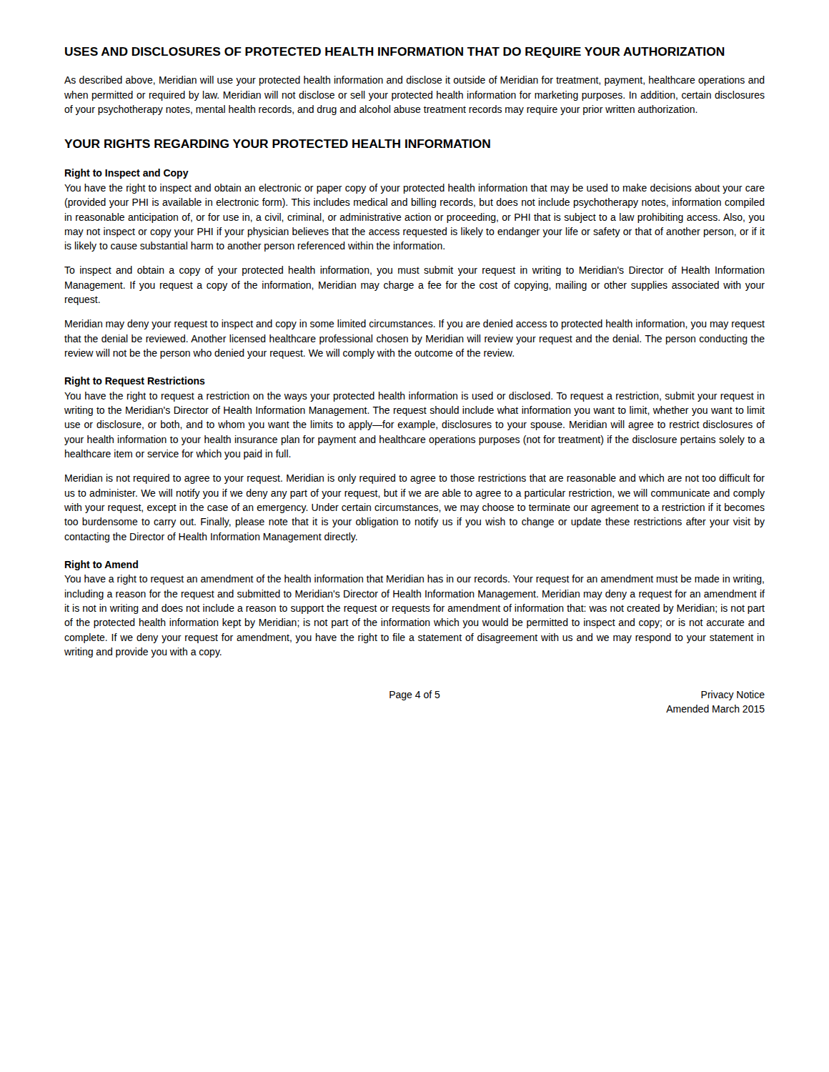USES AND DISCLOSURES OF PROTECTED HEALTH INFORMATION THAT DO REQUIRE YOUR AUTHORIZATION
As described above, Meridian will use your protected health information and disclose it outside of Meridian for treatment, payment, healthcare operations and when permitted or required by law. Meridian will not disclose or sell your protected health information for marketing purposes. In addition, certain disclosures of your psychotherapy notes, mental health records, and drug and alcohol abuse treatment records may require your prior written authorization.
YOUR RIGHTS REGARDING YOUR PROTECTED HEALTH INFORMATION
Right to Inspect and Copy
You have the right to inspect and obtain an electronic or paper copy of your protected health information that may be used to make decisions about your care (provided your PHI is available in electronic form). This includes medical and billing records, but does not include psychotherapy notes, information compiled in reasonable anticipation of, or for use in, a civil, criminal, or administrative action or proceeding, or PHI that is subject to a law prohibiting access. Also, you may not inspect or copy your PHI if your physician believes that the access requested is likely to endanger your life or safety or that of another person, or if it is likely to cause substantial harm to another person referenced within the information.
To inspect and obtain a copy of your protected health information, you must submit your request in writing to Meridian's Director of Health Information Management. If you request a copy of the information, Meridian may charge a fee for the cost of copying, mailing or other supplies associated with your request.
Meridian may deny your request to inspect and copy in some limited circumstances. If you are denied access to protected health information, you may request that the denial be reviewed. Another licensed healthcare professional chosen by Meridian will review your request and the denial. The person conducting the review will not be the person who denied your request. We will comply with the outcome of the review.
Right to Request Restrictions
You have the right to request a restriction on the ways your protected health information is used or disclosed. To request a restriction, submit your request in writing to the Meridian's Director of Health Information Management. The request should include what information you want to limit, whether you want to limit use or disclosure, or both, and to whom you want the limits to apply—for example, disclosures to your spouse. Meridian will agree to restrict disclosures of your health information to your health insurance plan for payment and healthcare operations purposes (not for treatment) if the disclosure pertains solely to a healthcare item or service for which you paid in full.
Meridian is not required to agree to your request. Meridian is only required to agree to those restrictions that are reasonable and which are not too difficult for us to administer. We will notify you if we deny any part of your request, but if we are able to agree to a particular restriction, we will communicate and comply with your request, except in the case of an emergency. Under certain circumstances, we may choose to terminate our agreement to a restriction if it becomes too burdensome to carry out. Finally, please note that it is your obligation to notify us if you wish to change or update these restrictions after your visit by contacting the Director of Health Information Management directly.
Right to Amend
You have a right to request an amendment of the health information that Meridian has in our records. Your request for an amendment must be made in writing, including a reason for the request and submitted to Meridian's Director of Health Information Management. Meridian may deny a request for an amendment if it is not in writing and does not include a reason to support the request or requests for amendment of information that: was not created by Meridian; is not part of the protected health information kept by Meridian; is not part of the information which you would be permitted to inspect and copy; or is not accurate and complete. If we deny your request for amendment, you have the right to file a statement of disagreement with us and we may respond to your statement in writing and provide you with a copy.
Page 4 of 5
Privacy Notice
Amended March 2015